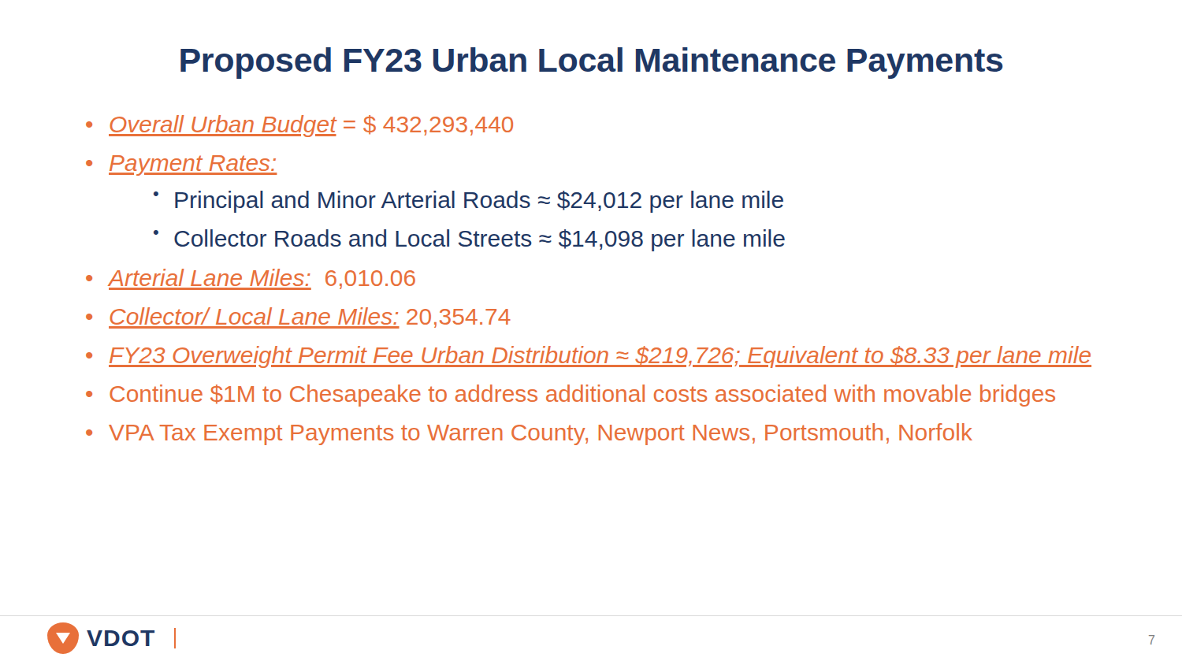Proposed FY23 Urban Local Maintenance Payments
Overall Urban Budget = $ 432,293,440
Payment Rates:
Principal and Minor Arterial Roads ≈ $24,012 per lane mile
Collector Roads and Local Streets ≈ $14,098 per lane mile
Arterial Lane Miles: 6,010.06
Collector/ Local Lane Miles: 20,354.74
FY23 Overweight Permit Fee Urban Distribution ≈ $219,726; Equivalent to $8.33 per lane mile
Continue $1M to Chesapeake to address additional costs associated with movable bridges
VPA Tax Exempt Payments to Warren County, Newport News, Portsmouth, Norfolk
VDOT
7